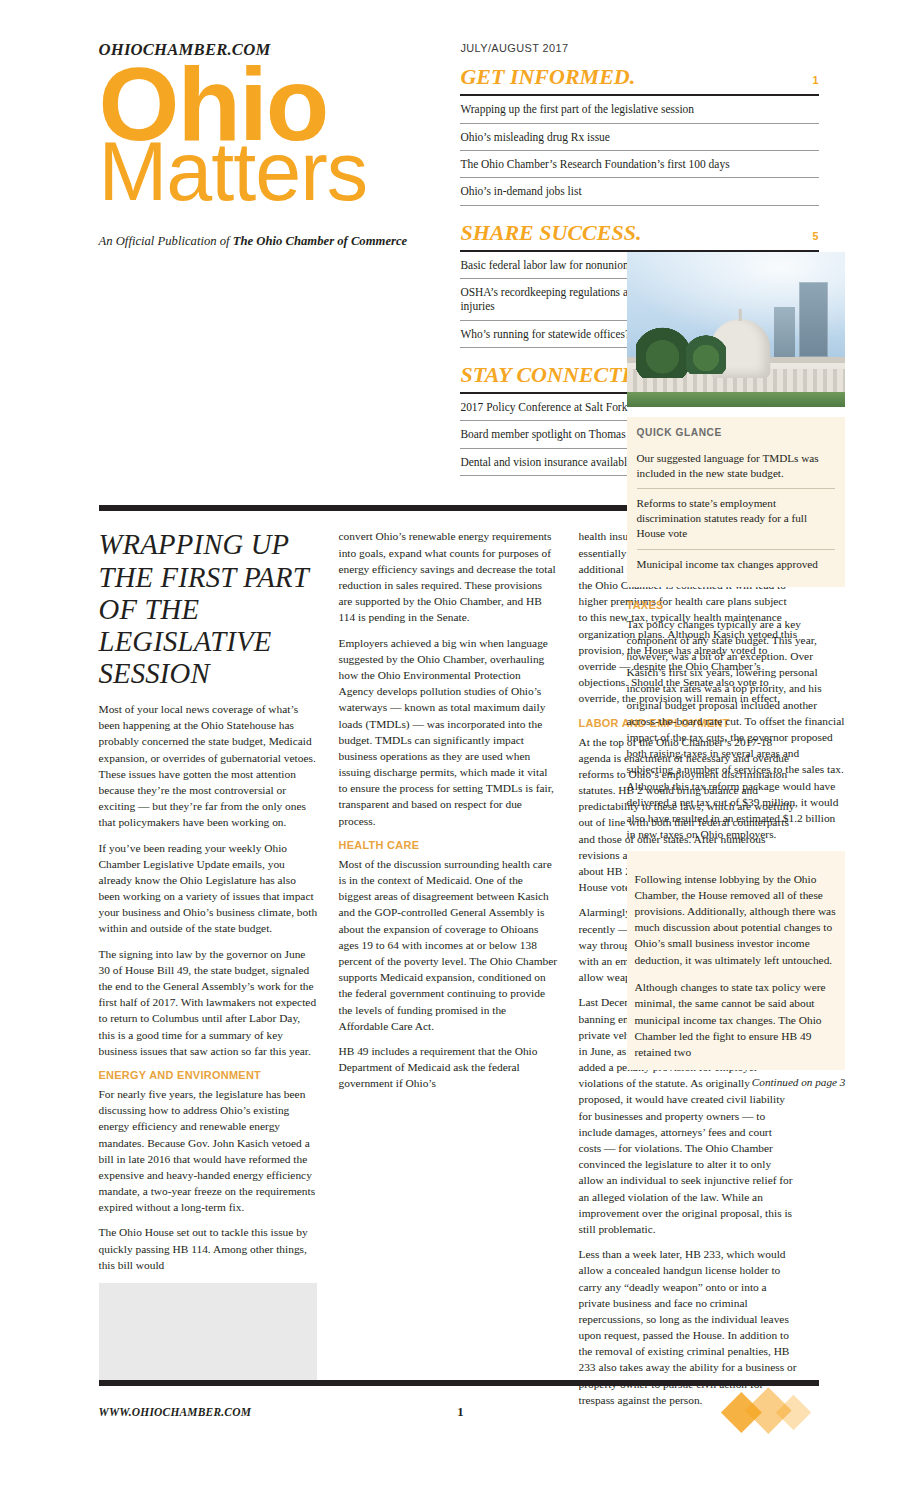OHIOCHAMBER.COM
Ohio Matters
An Official Publication of The Ohio Chamber of Commerce
JULY/AUGUST 2017
GET INFORMED. 1
Wrapping up the first part of the legislative session
Ohio’s misleading drug Rx issue
The Ohio Chamber’s Research Foundation’s first 100 days
Ohio’s in-demand jobs list
SHARE SUCCESS. 5
Basic federal labor law for nonunion employers
OSHA’s recordkeeping regulations aren’t just about recording workplace injuries
Who’s running for statewide offices?
STAY CONNECTED. 6
2017 Policy Conference at Salt Fork
Board member spotlight on Thomas E. Secor, president, Durable Corp.
Dental and vision insurance available through chamber
WRAPPING UP THE FIRST PART OF THE LEGISLATIVE SESSION
Most of your local news coverage of what’s been happening at the Ohio Statehouse has probably concerned the state budget, Medicaid expansion, or overrides of gubernatorial vetoes. These issues have gotten the most attention because they’re the most controversial or exciting — but they’re far from the only ones that policymakers have been working on.
If you’ve been reading your weekly Ohio Chamber Legislative Update emails, you already know the Ohio Legislature has also been working on a variety of issues that impact your business and Ohio’s business climate, both within and outside of the state budget.
The signing into law by the governor on June 30 of House Bill 49, the state budget, signaled the end to the General Assembly’s work for the first half of 2017. With lawmakers not expected to return to Columbus until after Labor Day, this is a good time for a summary of key business issues that saw action so far this year.
ENERGY AND ENVIRONMENT
For nearly five years, the legislature has been discussing how to address Ohio’s existing energy efficiency and renewable energy mandates. Because Gov. John Kasich vetoed a bill in late 2016 that would have reformed the expensive and heavy-handed energy efficiency mandate, a two-year freeze on the requirements expired without a long-term fix.
The Ohio House set out to tackle this issue by quickly passing HB 114. Among other things, this bill would
convert Ohio’s renewable energy requirements into goals, expand what counts for purposes of energy efficiency savings and decrease the total reduction in sales required. These provisions are supported by the Ohio Chamber, and HB 114 is pending in the Senate.
Employers achieved a big win when language suggested by the Ohio Chamber, overhauling how the Ohio Environmental Protection Agency develops pollution studies of Ohio’s waterways — known as total maximum daily loads (TMDLs) — was incorporated into the budget. TMDLs can significantly impact business operations as they are used when issuing discharge permits, which made it vital to ensure the process for setting TMDLs is fair, transparent and based on respect for due process.
HEALTH CARE
Most of the discussion surrounding health care is in the context of Medicaid. One of the biggest areas of disagreement between Kasich and the GOP-controlled General Assembly is about the expansion of coverage to Ohioans ages 19 to 64 with incomes at or below 138 percent of the poverty level. The Ohio Chamber supports Medicaid expansion, conditioned on the federal government continuing to provide the levels of funding promised in the Affordable Care Act.
HB 49 includes a requirement that the Ohio Department of Medicaid ask the federal government if Ohio’s
health insuring corporation franchise fee — essentially a tax — can be increased. If the additional tax is approved and implemented, the Ohio Chamber is concerned it will lead to higher premiums for health care plans subject to this new tax, typically health maintenance organization plans. Although Kasich vetoed this provision, the House has already voted to override — despite the Ohio Chamber’s objections. Should the Senate also vote to override, the provision will remain in effect.
LABOR AND EMPLOYMENT
At the top of the Ohio Chamber’s 2017-18 agenda is enactment of necessary and overdue reforms to Ohio’s employment discrimination statutes. HB 2 would bring balance and predictability to these laws, which are woefully out of line with both their federal counterparts and those of other states. After numerous revisions addressing all major concerns raised about HB 2, the legislation is ready for a full House vote.
Alarmingly, lawmakers have made two changes recently — with a third currently working its way through the legislature — that interfere with an employer’s right to decide whether to allow weapons on its private property.
Last December, the legislature passed a bill banning employers from prohibiting firearms in private vehicles parked on their property. Then in June, as part of the state budget, lawmakers added a penalty provision for employer violations of the statute. As originally proposed, it would have created civil liability for businesses and property owners — to include damages, attorneys’ fees and court costs — for violations. The Ohio Chamber convinced the legislature to alter it to only allow an individual to seek injunctive relief for an alleged violation of the law. While an improvement over the original proposal, this is still problematic.
Less than a week later, HB 233, which would allow a concealed handgun license holder to carry any “deadly weapon” onto or into a private business and face no criminal repercussions, so long as the individual leaves upon request, passed the House. In addition to the removal of existing criminal penalties, HB 233 also takes away the ability for a business or property owner to pursue civil action for trespass against the person.
QUICK GLANCE
Our suggested language for TMDLs was included in the new state budget.
Reforms to state’s employment discrimination statutes ready for a full House vote
Municipal income tax changes approved
TAXES
Tax policy changes typically are a key component of any state budget. This year, however, was a bit of an exception. Over Kasich’s first six years, lowering personal income tax rates was a top priority, and his original budget proposal included another across-the-board rate cut. To offset the financial impact of the tax cuts, the governor proposed both raising taxes in several areas and subjecting a number of services to the sales tax. Although this tax reform package would have delivered a net tax cut of $39 million, it would also have resulted in an estimated $1.2 billion in new taxes on Ohio employers.
Following intense lobbying by the Ohio Chamber, the House removed all of these provisions. Additionally, although there was much discussion about potential changes to Ohio’s small business investor income deduction, it was ultimately left untouched.
Although changes to state tax policy were minimal, the same cannot be said about municipal income tax changes. The Ohio Chamber led the fight to ensure HB 49 retained two
Continued on page 3
WWW.OHIOCHAMBER.COM
1